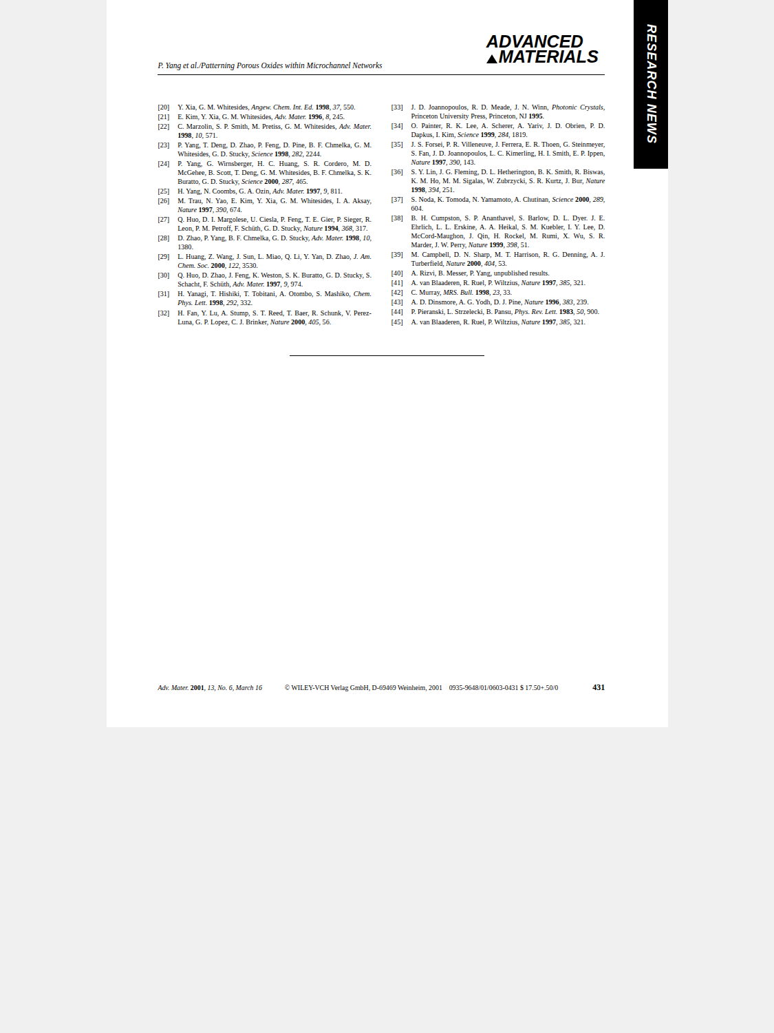RESEARCH NEWS
P. Yang et al./Patterning Porous Oxides within Microchannel Networks
ADVANCED MATERIALS
[20] Y. Xia, G. M. Whitesides, Angew. Chem. Int. Ed. 1998, 37, 550.
[21] E. Kim, Y. Xia, G. M. Whitesides, Adv. Mater. 1996, 8, 245.
[22] C. Marzolin, S. P. Smith, M. Pretiss, G. M. Whitesides, Adv. Mater. 1998, 10, 571.
[23] P. Yang, T. Deng, D. Zhao, P. Feng, D. Pine, B. F. Chmelka, G. M. Whitesides, G. D. Stucky, Science 1998, 282, 2244.
[24] P. Yang, G. Wirnsberger, H. C. Huang, S. R. Cordero, M. D. McGehee, B. Scott, T. Deng, G. M. Whitesides, B. F. Chmelka, S. K. Buratto, G. D. Stucky, Science 2000, 287, 465.
[25] H. Yang, N. Coombs, G. A. Ozin, Adv. Mater. 1997, 9, 811.
[26] M. Trau, N. Yao, E. Kim, Y. Xia, G. M. Whitesides, I. A. Aksay, Nature 1997, 390, 674.
[27] Q. Huo, D. I. Margolese, U. Ciesla, P. Feng, T. E. Gier, P. Sieger, R. Leon, P. M. Petroff, F. Schüth, G. D. Stucky, Nature 1994, 368, 317.
[28] D. Zhao, P. Yang, B. F. Chmelka, G. D. Stucky, Adv. Mater. 1998, 10, 1380.
[29] L. Huang, Z. Wang, J. Sun, L. Miao, Q. Li, Y. Yan, D. Zhao, J. Am. Chem. Soc. 2000, 122, 3530.
[30] Q. Huo, D. Zhao, J. Feng, K. Weston, S. K. Buratto, G. D. Stucky, S. Schacht, F. Schüth, Adv. Mater. 1997, 9, 974.
[31] H. Yanagi, T. Hishiki, T. Tobitani, A. Otombo, S. Mashiko, Chem. Phys. Lett. 1998, 292, 332.
[32] H. Fan, Y. Lu, A. Stump, S. T. Reed, T. Baer, R. Schunk, V. Perez-Luna, G. P. Lopez, C. J. Brinker, Nature 2000, 405, 56.
[33] J. D. Joannopoulos, R. D. Meade, J. N. Winn, Photonic Crystals, Princeton University Press, Princeton, NJ 1995.
[34] O. Painter, R. K. Lee, A. Scherer, A. Yariv, J. D. Obrien, P. D. Dapkus, I. Kim, Science 1999, 284, 1819.
[35] J. S. Forsei, P. R. Villeneuve, J. Ferrera, E. R. Thoen, G. Steinmeyer, S. Fan, J. D. Joannopoulos, L. C. Kimerling, H. I. Smith, E. P. Ippen, Nature 1997, 390, 143.
[36] S. Y. Lin, J. G. Fleming, D. L. Hetherington, B. K. Smith, R. Biswas, K. M. Ho, M. M. Sigalas, W. Zubrzycki, S. R. Kurtz, J. Bur, Nature 1998, 394, 251.
[37] S. Noda, K. Tomoda, N. Yamamoto, A. Chutinan, Science 2000, 289, 604.
[38] B. H. Cumpston, S. P. Ananthavel, S. Barlow, D. L. Dyer. J. E. Ehrlich, L. L. Erskine, A. A. Heikal, S. M. Kuebler, I. Y. Lee, D. McCord-Maughon, J. Qin, H. Rockel, M. Rumi, X. Wu, S. R. Marder, J. W. Perry, Nature 1999, 398, 51.
[39] M. Campbell, D. N. Sharp, M. T. Harrison, R. G. Denning, A. J. Turberfield, Nature 2000, 404, 53.
[40] A. Rizvi, B. Messer, P. Yang, unpublished results.
[41] A. van Blaaderen, R. Ruel, P. Wiltzius, Nature 1997, 385, 321.
[42] C. Murray, MRS. Bull. 1998, 23, 33.
[43] A. D. Dinsmore, A. G. Yodh, D. J. Pine, Nature 1996, 383, 239.
[44] P. Pieranski, L. Strzelecki, B. Pansu, Phys. Rev. Lett. 1983, 50, 900.
[45] A. van Blaaderen, R. Ruel, P. Wiltzius, Nature 1997, 385, 321.
Adv. Mater. 2001, 13, No. 6, March 16 © WILEY-VCH Verlag GmbH, D-69469 Weinheim, 2001 0935-9648/01/0603-0431 $ 17.50+.50/0 431